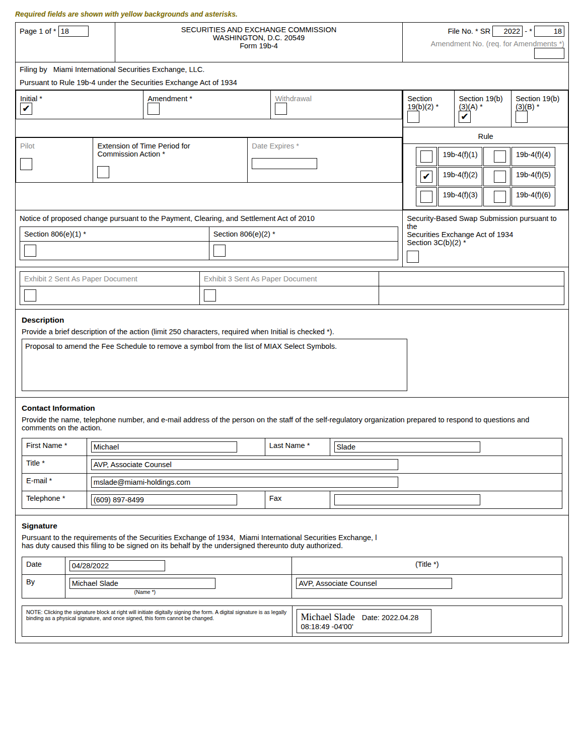Required fields are shown with yellow backgrounds and asterisks.
| Page 1 of * 18 | SECURITIES AND EXCHANGE COMMISSION WASHINGTON, D.C. 20549 Form 19b-4 | File No. * SR 2022 - * 18 Amendment No. (req. for Amendments *) |
| Filing by Miami International Securities Exchange, LLC. Pursuant to Rule 19b-4 under the Securities Exchange Act of 1934 |
| / Initial * ✔ / Amendment * / Withdrawal / | / Section 19(b)(2) * / Section 19(b)(3)(A) * ✔ / Section 19(b)(3)(B) * / / Rule / / / / 19b-4(f)(1) / / 19b-4(f)(4) / / ✔ / 19b-4(f)(2) / / 19b-4(f)(5) / / / 19b-4(f)(3) / / 19b-4(f)(6) / / |
| / Pilot / Extension of Time Period for Commission Action * / Date Expires * / |
| Notice of proposed change pursuant to the Payment, Clearing, and Settlement Act of 2010 / Section 806(e)(1) * / Section 806(e)(2) * / | Security-Based Swap Submission pursuant to the Securities Exchange Act of 1934 Section 3C(b)(2) * |
| / Exhibit 2 Sent As Paper Document / Exhibit 3 Sent As Paper Document / / |
| Description Provide a brief description of the action (limit 250 characters, required when Initial is checked *). Proposal to amend the Fee Schedule to remove a symbol from the list of MIAX Select Symbols. |
| Contact Information Provide the name, telephone number, and e-mail address of the person on the staff of the self-regulatory organization prepared to respond to questions and comments on the action. / First Name * / Michael / Last Name * / Slade / / Title * / AVP, Associate Counsel / / E-mail * / mslade@miami-holdings.com / / Telephone * / (609) 897-8499 / Fax / / |
| Signature Pursuant to the requirements of the Securities Exchange of 1934, Miami International Securities Exchange, l has duty caused this filing to be signed on its behalf by the undersigned thereunto duty authorized. / Date / 04/28/2022 / (Title *) / / By / Michael Slade (Name *) / AVP, Associate Counsel / / NOTE: Clicking the signature block at right will initiate digitally signing the form. A digital signature is as legally binding as a physical signature, and once signed, this form cannot be changed. / Michael Slade Date: 2022.04.28 08:18:49 -04'00' / |